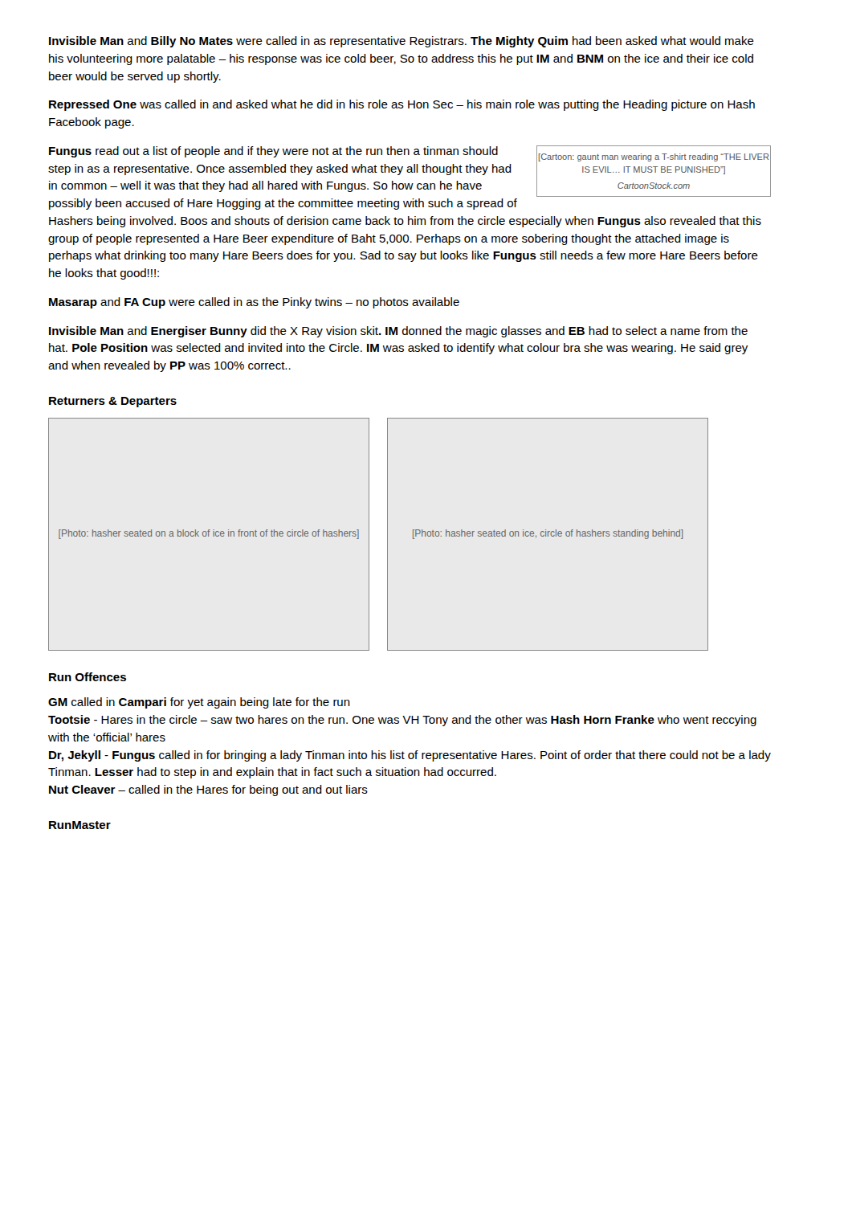Invisible Man and Billy No Mates were called in as representative Registrars. The Mighty Quim had been asked what would make his volunteering more palatable – his response was ice cold beer, So to address this he put IM and BNM on the ice and their ice cold beer would be served up shortly.
Repressed One was called in and asked what he did in his role as Hon Sec – his main role was putting the Heading picture on Hash Facebook page.
[Cartoon: gaunt man wearing a T-shirt reading “THE LIVER IS EVIL… IT MUST BE PUNISHED”] CartoonStock.com
Fungus read out a list of people and if they were not at the run then a tinman should step in as a representative. Once assembled they asked what they all thought they had in common – well it was that they had all hared with Fungus. So how can he have possibly been accused of Hare Hogging at the committee meeting with such a spread of Hashers being involved. Boos and shouts of derision came back to him from the circle especially when Fungus also revealed that this group of people represented a Hare Beer expenditure of Baht 5,000. Perhaps on a more sobering thought the attached image is perhaps what drinking too many Hare Beers does for you. Sad to say but looks like Fungus still needs a few more Hare Beers before he looks that good!!!:
Masarap and FA Cup were called in as the Pinky twins – no photos available
Invisible Man and Energiser Bunny did the X Ray vision skit. IM donned the magic glasses and EB had to select a name from the hat. Pole Position was selected and invited into the Circle. IM was asked to identify what colour bra she was wearing. He said grey and when revealed by PP was 100% correct..
Returners & Departers
[Photo: hasher seated on a block of ice in front of the circle of hashers]
[Photo: hasher seated on ice, circle of hashers standing behind]
Run Offences
GM called in Campari for yet again being late for the run
Tootsie - Hares in the circle – saw two hares on the run. One was VH Tony and the other was Hash Horn Franke who went reccying with the ‘official’ hares
Dr, Jekyll - Fungus called in for bringing a lady Tinman into his list of representative Hares. Point of order that there could not be a lady Tinman. Lesser had to step in and explain that in fact such a situation had occurred.
Nut Cleaver – called in the Hares for being out and out liars
RunMaster